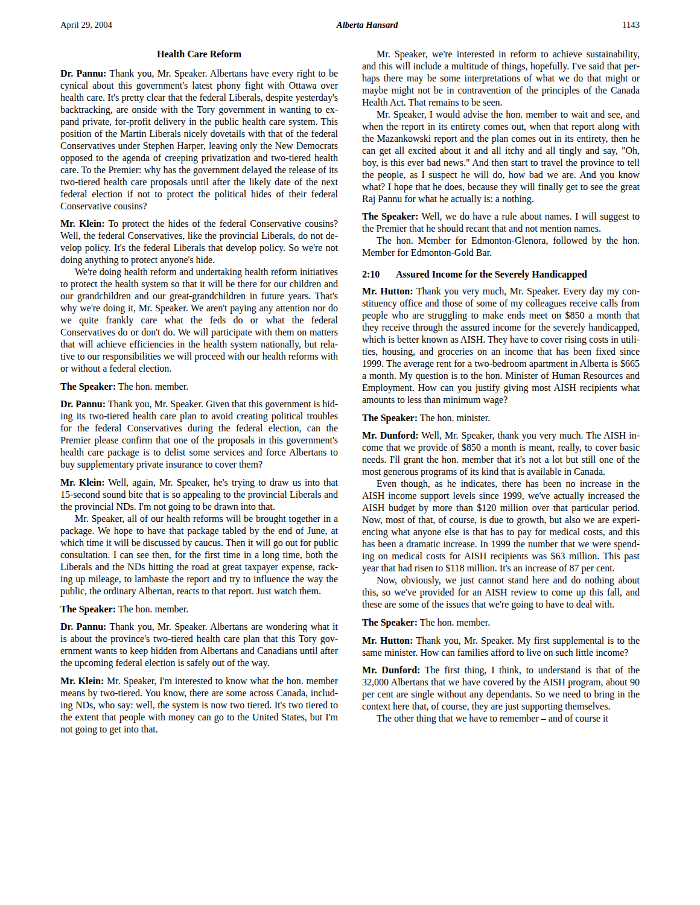April 29, 2004 Alberta Hansard 1143
Health Care Reform
Dr. Pannu: Thank you, Mr. Speaker. Albertans have every right to be cynical about this government's latest phony fight with Ottawa over health care. It's pretty clear that the federal Liberals, despite yesterday's backtracking, are onside with the Tory government in wanting to expand private, for-profit delivery in the public health care system. This position of the Martin Liberals nicely dovetails with that of the federal Conservatives under Stephen Harper, leaving only the New Democrats opposed to the agenda of creeping privatization and two-tiered health care. To the Premier: why has the government delayed the release of its two-tiered health care proposals until after the likely date of the next federal election if not to protect the political hides of their federal Conservative cousins?
Mr. Klein: To protect the hides of the federal Conservative cousins? Well, the federal Conservatives, like the provincial Liberals, do not develop policy. It's the federal Liberals that develop policy. So we're not doing anything to protect anyone's hide.
We're doing health reform and undertaking health reform initiatives to protect the health system so that it will be there for our children and our grandchildren and our great-grandchildren in future years. That's why we're doing it, Mr. Speaker. We aren't paying any attention nor do we quite frankly care what the feds do or what the federal Conservatives do or don't do. We will participate with them on matters that will achieve efficiencies in the health system nationally, but relative to our responsibilities we will proceed with our health reforms with or without a federal election.
The Speaker: The hon. member.
Dr. Pannu: Thank you, Mr. Speaker. Given that this government is hiding its two-tiered health care plan to avoid creating political troubles for the federal Conservatives during the federal election, can the Premier please confirm that one of the proposals in this government's health care package is to delist some services and force Albertans to buy supplementary private insurance to cover them?
Mr. Klein: Well, again, Mr. Speaker, he's trying to draw us into that 15-second sound bite that is so appealing to the provincial Liberals and the provincial NDs. I'm not going to be drawn into that.
Mr. Speaker, all of our health reforms will be brought together in a package. We hope to have that package tabled by the end of June, at which time it will be discussed by caucus. Then it will go out for public consultation. I can see then, for the first time in a long time, both the Liberals and the NDs hitting the road at great taxpayer expense, racking up mileage, to lambaste the report and try to influence the way the public, the ordinary Albertan, reacts to that report. Just watch them.
The Speaker: The hon. member.
Dr. Pannu: Thank you, Mr. Speaker. Albertans are wondering what it is about the province's two-tiered health care plan that this Tory government wants to keep hidden from Albertans and Canadians until after the upcoming federal election is safely out of the way.
Mr. Klein: Mr. Speaker, I'm interested to know what the hon. member means by two-tiered. You know, there are some across Canada, including NDs, who say: well, the system is now two tiered. It's two tiered to the extent that people with money can go to the United States, but I'm not going to get into that.
Mr. Speaker, we're interested in reform to achieve sustainability, and this will include a multitude of things, hopefully. I've said that perhaps there may be some interpretations of what we do that might or maybe might not be in contravention of the principles of the Canada Health Act. That remains to be seen.
Mr. Speaker, I would advise the hon. member to wait and see, and when the report in its entirety comes out, when that report along with the Mazankowski report and the plan comes out in its entirety, then he can get all excited about it and all itchy and all tingly and say, "Oh, boy, is this ever bad news." And then start to travel the province to tell the people, as I suspect he will do, how bad we are. And you know what? I hope that he does, because they will finally get to see the great Raj Pannu for what he actually is: a nothing.
The Speaker: Well, we do have a rule about names. I will suggest to the Premier that he should recant that and not mention names.
The hon. Member for Edmonton-Glenora, followed by the hon. Member for Edmonton-Gold Bar.
2:10 Assured Income for the Severely Handicapped
Mr. Hutton: Thank you very much, Mr. Speaker. Every day my constituency office and those of some of my colleagues receive calls from people who are struggling to make ends meet on $850 a month that they receive through the assured income for the severely handicapped, which is better known as AISH. They have to cover rising costs in utilities, housing, and groceries on an income that has been fixed since 1999. The average rent for a two-bedroom apartment in Alberta is $665 a month. My question is to the hon. Minister of Human Resources and Employment. How can you justify giving most AISH recipients what amounts to less than minimum wage?
The Speaker: The hon. minister.
Mr. Dunford: Well, Mr. Speaker, thank you very much. The AISH income that we provide of $850 a month is meant, really, to cover basic needs. I'll grant the hon. member that it's not a lot but still one of the most generous programs of its kind that is available in Canada.
Even though, as he indicates, there has been no increase in the AISH income support levels since 1999, we've actually increased the AISH budget by more than $120 million over that particular period. Now, most of that, of course, is due to growth, but also we are experiencing what anyone else is that has to pay for medical costs, and this has been a dramatic increase. In 1999 the number that we were spending on medical costs for AISH recipients was $63 million. This past year that had risen to $118 million. It's an increase of 87 per cent.
Now, obviously, we just cannot stand here and do nothing about this, so we've provided for an AISH review to come up this fall, and these are some of the issues that we're going to have to deal with.
The Speaker: The hon. member.
Mr. Hutton: Thank you, Mr. Speaker. My first supplemental is to the same minister. How can families afford to live on such little income?
Mr. Dunford: The first thing, I think, to understand is that of the 32,000 Albertans that we have covered by the AISH program, about 90 per cent are single without any dependants. So we need to bring in the context here that, of course, they are just supporting themselves.
The other thing that we have to remember – and of course it